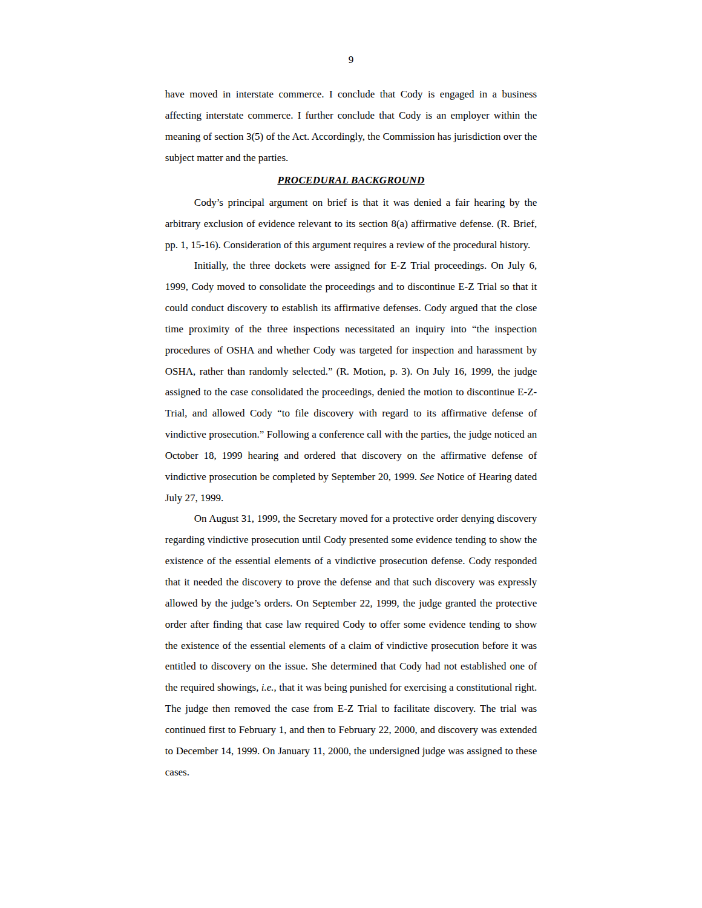9
have moved in interstate commerce. I conclude that Cody is engaged in a business affecting interstate commerce. I further conclude that Cody is an employer within the meaning of section 3(5) of the Act. Accordingly, the Commission has jurisdiction over the subject matter and the parties.
PROCEDURAL BACKGROUND
Cody’s principal argument on brief is that it was denied a fair hearing by the arbitrary exclusion of evidence relevant to its section 8(a) affirmative defense. (R. Brief, pp. 1, 15-16). Consideration of this argument requires a review of the procedural history.
Initially, the three dockets were assigned for E-Z Trial proceedings. On July 6, 1999, Cody moved to consolidate the proceedings and to discontinue E-Z Trial so that it could conduct discovery to establish its affirmative defenses. Cody argued that the close time proximity of the three inspections necessitated an inquiry into “the inspection procedures of OSHA and whether Cody was targeted for inspection and harassment by OSHA, rather than randomly selected.” (R. Motion, p. 3). On July 16, 1999, the judge assigned to the case consolidated the proceedings, denied the motion to discontinue E-Z-Trial, and allowed Cody “to file discovery with regard to its affirmative defense of vindictive prosecution.” Following a conference call with the parties, the judge noticed an October 18, 1999 hearing and ordered that discovery on the affirmative defense of vindictive prosecution be completed by September 20, 1999. See Notice of Hearing dated July 27, 1999.
On August 31, 1999, the Secretary moved for a protective order denying discovery regarding vindictive prosecution until Cody presented some evidence tending to show the existence of the essential elements of a vindictive prosecution defense. Cody responded that it needed the discovery to prove the defense and that such discovery was expressly allowed by the judge’s orders. On September 22, 1999, the judge granted the protective order after finding that case law required Cody to offer some evidence tending to show the existence of the essential elements of a claim of vindictive prosecution before it was entitled to discovery on the issue. She determined that Cody had not established one of the required showings, i.e., that it was being punished for exercising a constitutional right. The judge then removed the case from E-Z Trial to facilitate discovery. The trial was continued first to February 1, and then to February 22, 2000, and discovery was extended to December 14, 1999. On January 11, 2000, the undersigned judge was assigned to these cases.